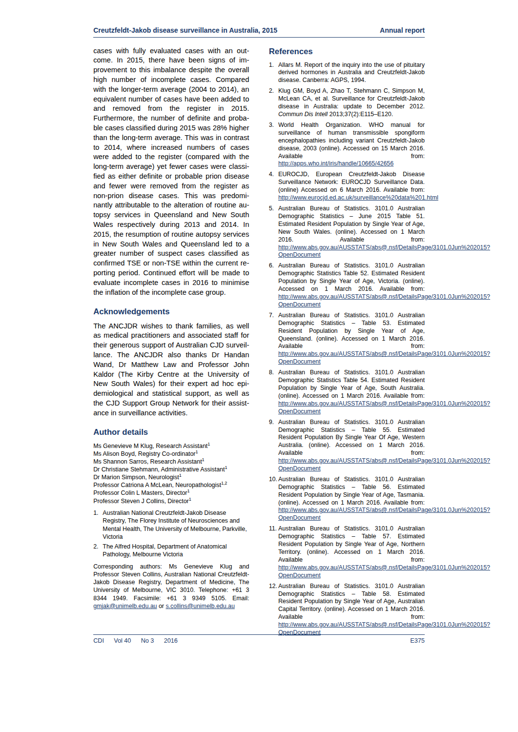Creutzfeldt-Jakob disease surveillance in Australia, 2015
Annual report
cases with fully evaluated cases with an outcome. In 2015, there have been signs of improvement to this imbalance despite the overall high number of incomplete cases. Compared with the longer-term average (2004 to 2014), an equivalent number of cases have been added to and removed from the register in 2015. Furthermore, the number of definite and probable cases classified during 2015 was 28% higher than the long-term average. This was in contrast to 2014, where increased numbers of cases were added to the register (compared with the long-term average) yet fewer cases were classified as either definite or probable prion disease and fewer were removed from the register as non-prion disease cases. This was predominantly attributable to the alteration of routine autopsy services in Queensland and New South Wales respectively during 2013 and 2014. In 2015, the resumption of routine autopsy services in New South Wales and Queensland led to a greater number of suspect cases classified as confirmed TSE or non-TSE within the current reporting period. Continued effort will be made to evaluate incomplete cases in 2016 to minimise the inflation of the incomplete case group.
Acknowledgements
The ANCJDR wishes to thank families, as well as medical practitioners and associated staff for their generous support of Australian CJD surveillance. The ANCJDR also thanks Dr Handan Wand, Dr Matthew Law and Professor John Kaldor (The Kirby Centre at the University of New South Wales) for their expert ad hoc epidemiological and statistical support, as well as the CJD Support Group Network for their assistance in surveillance activities.
Author details
Ms Genevieve M Klug, Research Assistant1
Ms Alison Boyd, Registry Co-ordinator1
Ms Shannon Sarros, Research Assistant1
Dr Christiane Stehmann, Administrative Assistant1
Dr Marion Simpson, Neurologist1
Professor Catriona A McLean, Neuropathologist1,2
Professor Colin L Masters, Director1
Professor Steven J Collins, Director1
Australian National Creutzfeldt-Jakob Disease Registry, The Florey Institute of Neurosciences and Mental Health, The University of Melbourne, Parkville, Victoria
The Alfred Hospital, Department of Anatomical Pathology, Melbourne Victoria
Corresponding authors: Ms Genevieve Klug and Professor Steven Collins, Australian National Creutzfeldt-Jakob Disease Registry, Department of Medicine, The University of Melbourne, VIC 3010. Telephone: +61 3 8344 1949. Facsimile: +61 3 9349 5105. Email: gmjak@unimelb.edu.au or s.collins@unimelb.edu.au
References
Allars M. Report of the inquiry into the use of pituitary derived hormones in Australia and Creutzfeldt-Jakob disease. Canberra: AGPS, 1994.
Klug GM, Boyd A, Zhao T, Stehmann C, Simpson M, McLean CA, et al. Surveillance for Creutzfeldt-Jakob disease in Australia: update to December 2012. Commun Dis Intell 2013;37(2):E115–E120.
World Health Organization. WHO manual for surveillance of human transmissible spongiform encephalopathies including variant Creutzfeldt-Jakob disease, 2003 (online). Accessed on 15 March 2016. Available from: http://apps.who.int/iris/handle/10665/42656
EUROCJD, European Creutzfeldt-Jakob Disease Surveillance Network: EUROCJD Surveillance Data. (online) Accessed on 6 March 2016. Available from: http://www.eurocjd.ed.ac.uk/surveillance%20data%201.html
Australian Bureau of Statistics. 3101.0 Australian Demographic Statistics – June 2015 Table 51. Estimated Resident Population by Single Year of Age, New South Wales. (online). Accessed on 1 March 2016. Available from: http://www.abs.gov.au/AUSSTATS/abs@.nsf/DetailsPage/3101.0Jun%202015?OpenDocument
Australian Bureau of Statistics. 3101.0 Australian Demographic Statistics Table 52. Estimated Resident Population by Single Year of Age, Victoria. (online). Accessed on 1 March 2016. Available from: http://www.abs.gov.au/AUSSTATS/abs@.nsf/DetailsPage/3101.0Jun%202015?OpenDocument
Australian Bureau of Statistics. 3101.0 Australian Demographic Statistics – Table 53. Estimated Resident Population by Single Year of Age, Queensland. (online). Accessed on 1 March 2016. Available from: http://www.abs.gov.au/AUSSTATS/abs@.nsf/DetailsPage/3101.0Jun%202015?OpenDocument
Australian Bureau of Statistics. 3101.0 Australian Demographic Statistics Table 54. Estimated Resident Population by Single Year of Age, South Australia. (online). Accessed on 1 March 2016. Available from: http://www.abs.gov.au/AUSSTATS/abs@.nsf/DetailsPage/3101.0Jun%202015?OpenDocument
Australian Bureau of Statistics. 3101.0 Australian Demographic Statistics – Table 55. Estimated Resident Population By Single Year Of Age, Western Australia. (online). Accessed on 1 March 2016. Available from: http://www.abs.gov.au/AUSSTATS/abs@.nsf/DetailsPage/3101.0Jun%202015?OpenDocument
Australian Bureau of Statistics. 3101.0 Australian Demographic Statistics – Table 56. Estimated Resident Population by Single Year of Age, Tasmania. (online). Accessed on 1 March 2016. Available from: http://www.abs.gov.au/AUSSTATS/abs@.nsf/DetailsPage/3101.0Jun%202015?OpenDocument
Australian Bureau of Statistics. 3101.0 Australian Demographic Statistics – Table 57. Estimated Resident Population by Single Year of Age, Northern Territory. (online). Accessed on 1 March 2016. Available from: http://www.abs.gov.au/AUSSTATS/abs@.nsf/DetailsPage/3101.0Jun%202015?OpenDocument
Australian Bureau of Statistics. 3101.0 Australian Demographic Statistics – Table 58. Estimated Resident Population by Single Year of Age, Australian Capital Territory. (online). Accessed on 1 March 2016. Available from: http://www.abs.gov.au/AUSSTATS/abs@.nsf/DetailsPage/3101.0Jun%202015?OpenDocument
CDI Vol 40 No 32016
E375